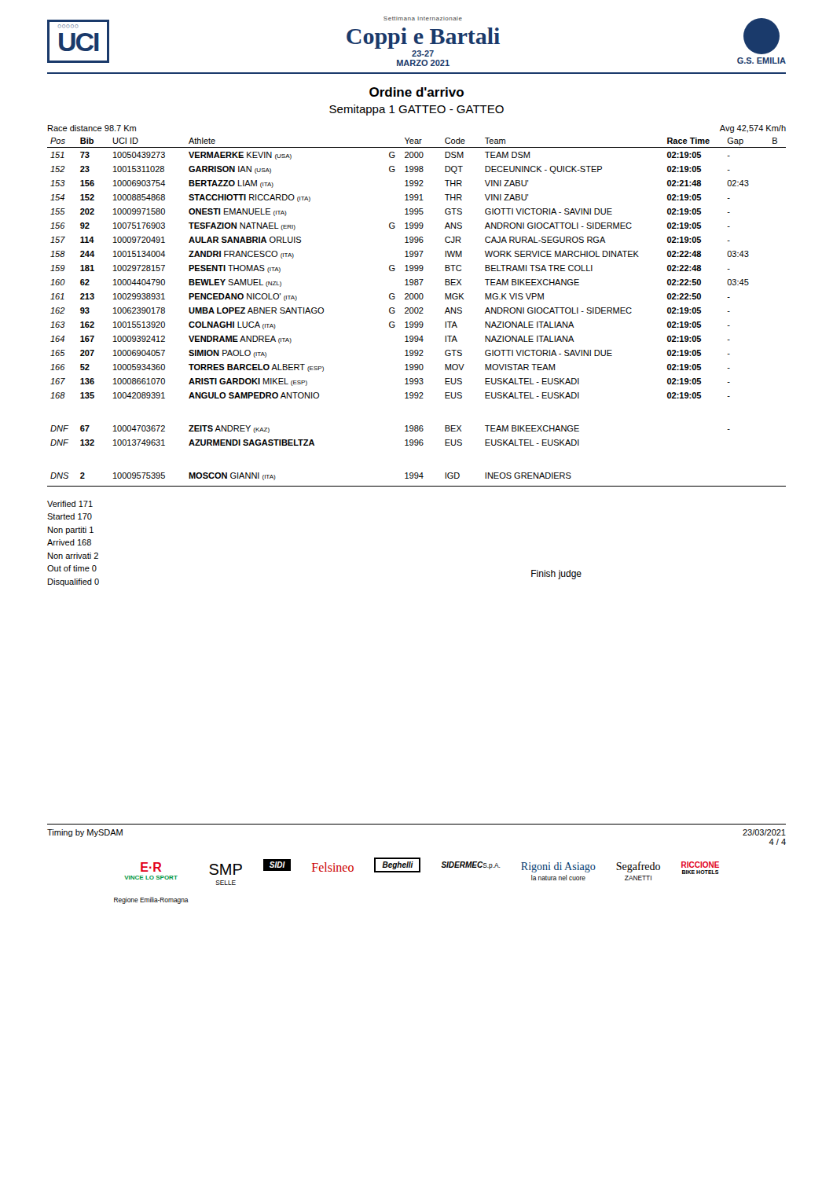○○○○○UCI
Settimana Internazionale
Coppi e Bartali
23-27
MARZO 2021
G.S. EMILIA
Ordine d'arrivo
Semitappa 1 GATTEO - GATTEO
Race distance 98.7 Km
Avg 42,574 Km/h
| Pos | Bib | UCI ID | Athlete | | Year | Code | Team | Race Time | Gap | B |
| --- | --- | --- | --- | --- | --- | --- | --- | --- | --- | --- |
| 151 | 73 | 10050439273 | VERMAERKE KEVIN (USA) | G | 2000 | DSM | TEAM DSM | 02:19:05 | - | |
| 152 | 23 | 10015311028 | GARRISON IAN (USA) | G | 1998 | DQT | DECEUNINCK - QUICK-STEP | 02:19:05 | - | |
| 153 | 156 | 10006903754 | BERTAZZO LIAM (ITA) | | 1992 | THR | VINI ZABU' | 02:21:48 | 02:43 | |
| 154 | 152 | 10008854868 | STACCHIOTTI RICCARDO (ITA) | | 1991 | THR | VINI ZABU' | 02:19:05 | - | |
| 155 | 202 | 10009971580 | ONESTI EMANUELE (ITA) | | 1995 | GTS | GIOTTI VICTORIA - SAVINI DUE | 02:19:05 | - | |
| 156 | 92 | 10075176903 | TESFAZION NATNAEL (ERI) | G | 1999 | ANS | ANDRONI GIOCATTOLI - SIDERMEC | 02:19:05 | - | |
| 157 | 114 | 10009720491 | AULAR SANABRIA ORLUIS | | 1996 | CJR | CAJA RURAL-SEGUROS RGA | 02:19:05 | - | |
| 158 | 244 | 10015134004 | ZANDRI FRANCESCO (ITA) | | 1997 | IWM | WORK SERVICE MARCHIOL DINATEK | 02:22:48 | 03:43 | |
| 159 | 181 | 10029728157 | PESENTI THOMAS (ITA) | G | 1999 | BTC | BELTRAMI TSA TRE COLLI | 02:22:48 | - | |
| 160 | 62 | 10004404790 | BEWLEY SAMUEL (NZL) | | 1987 | BEX | TEAM BIKEEXCHANGE | 02:22:50 | 03:45 | |
| 161 | 213 | 10029938931 | PENCEDANO NICOLO' (ITA) | G | 2000 | MGK | MG.K VIS VPM | 02:22:50 | - | |
| 162 | 93 | 10062390178 | UMBA LOPEZ ABNER SANTIAGO | G | 2002 | ANS | ANDRONI GIOCATTOLI - SIDERMEC | 02:19:05 | - | |
| 163 | 162 | 10015513920 | COLNAGHI LUCA (ITA) | G | 1999 | ITA | NAZIONALE ITALIANA | 02:19:05 | - | |
| 164 | 167 | 10009392412 | VENDRAME ANDREA (ITA) | | 1994 | ITA | NAZIONALE ITALIANA | 02:19:05 | - | |
| 165 | 207 | 10006904057 | SIMION PAOLO (ITA) | | 1992 | GTS | GIOTTI VICTORIA - SAVINI DUE | 02:19:05 | - | |
| 166 | 52 | 10005934360 | TORRES BARCELO ALBERT (ESP) | | 1990 | MOV | MOVISTAR TEAM | 02:19:05 | - | |
| 167 | 136 | 10008661070 | ARISTI GARDOKI MIKEL (ESP) | | 1993 | EUS | EUSKALTEL - EUSKADI | 02:19:05 | - | |
| 168 | 135 | 10042089391 | ANGULO SAMPEDRO ANTONIO | | 1992 | EUS | EUSKALTEL - EUSKADI | 02:19:05 | - | |
| DNF | 67 | 10004703672 | ZEITS ANDREY (KAZ) | | 1986 | BEX | TEAM BIKEEXCHANGE | | - | |
| DNF | 132 | 10013749631 | AZURMENDI SAGASTIBELTZA | | 1996 | EUS | EUSKALTEL - EUSKADI | | | |
| DNS | 2 | 10009575395 | MOSCON GIANNI (ITA) | | 1994 | IGD | INEOS GRENADIERS | | | |
Verified 171
Started 170
Non partiti 1
Arrived 168
Non arrivati 2
Out of time 0
Disqualified 0
Finish judge
Timing by MySDAM
23/03/2021
4 / 4
E·RVINCE LO SPORT
Regione Emilia-Romagna
SMP
SELLE
SIDI
Felsineo
Beghelli
SIDERMEC S.p.A.
Rigoni di Asiago
la natura nel cuore
Segafredo
ZANETTI
RICCIONEBIKE HOTELS